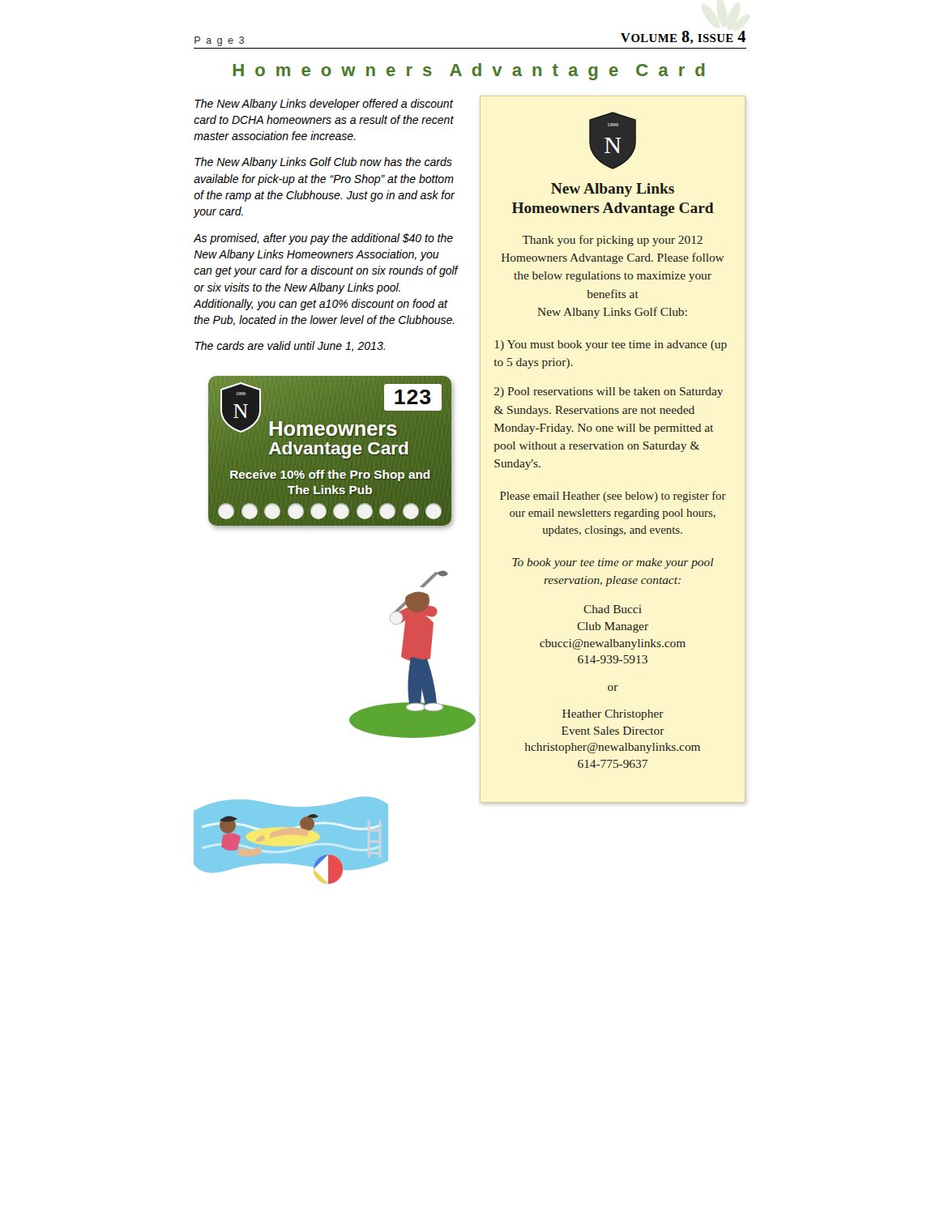P a g e 3
VOLUME 8, ISSUE 4
H o m e o w n e r s A d v a n t a g e C a r d
The New Albany Links developer offered a discount card to DCHA homeowners as a result of the recent master association fee increase.
The New Albany Links Golf Club now has the cards available for pick-up at the “Pro Shop” at the bottom of the ramp at the Clubhouse. Just go in and ask for your card.
As promised, after you pay the additional $40 to the New Albany Links Homeowners Association, you can get your card for a discount on six rounds of golf or six visits to the New Albany Links pool. Additionally, you can get a10% discount on food at the Pub, located in the lower level of the Clubhouse.
The cards are valid until June 1, 2013.
123
1999 N
HomeownersAdvantage Card
Receive 10% off the Pro Shop and
The Links Pub
1999 N
New Albany Links
Homeowners Advantage Card
Thank you for picking up your 2012 Homeowners Advantage Card. Please follow the below regulations to maximize your benefits at
New Albany Links Golf Club:
1) You must book your tee time in advance (up to 5 days prior).
2) Pool reservations will be taken on Saturday & Sundays. Reservations are not needed Monday-Friday. No one will be permitted at pool without a reservation on Saturday & Sunday's.
Please email Heather (see below) to register for our email newsletters regarding pool hours, updates, closings, and events.
To book your tee time or make your pool reservation, please contact:
Chad Bucci
Club Manager
cbucci@newalbanylinks.com
614-939-5913
or
Heather Christopher
Event Sales Director
hchristopher@newalbanylinks.com
614-775-9637